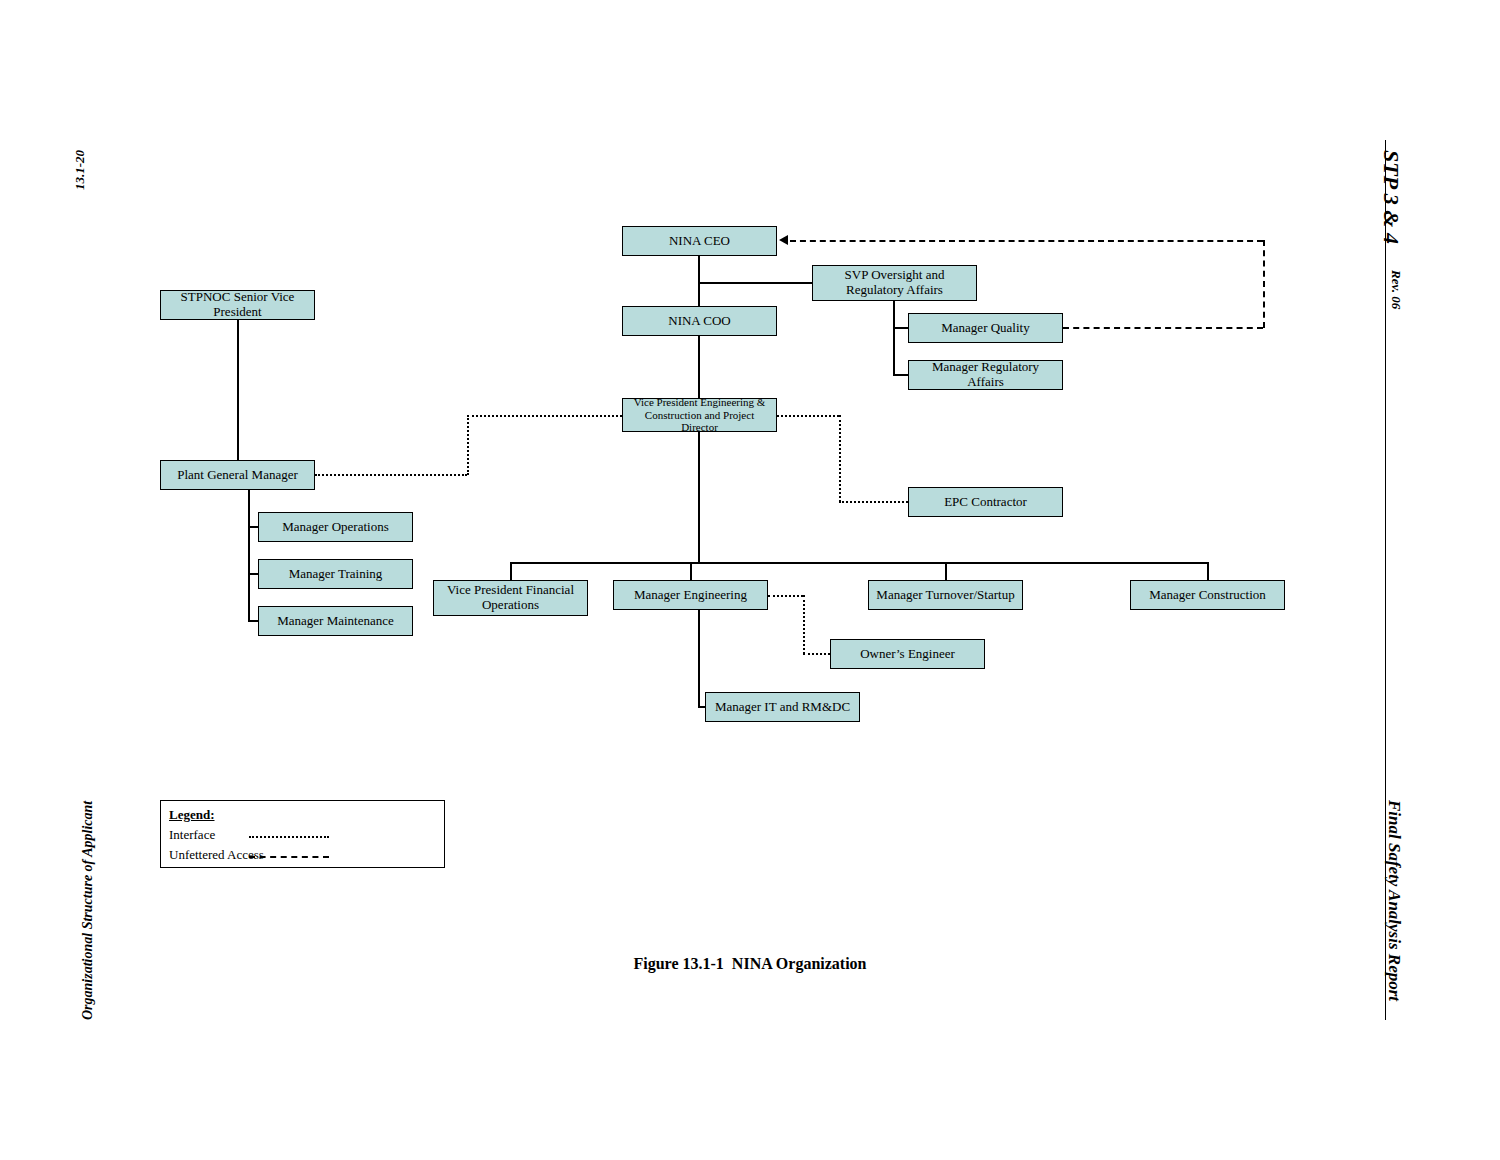13.1-20
Organizational Structure of Applicant
STP 3 & 4
Rev. 06
Final Safety Analysis Report
NINA CEO
SVP Oversight and
Regulatory Affairs
NINA COO
Manager Quality
Manager Regulatory Affairs
STPNOC Senior Vice President
Vice President Engineering &
Construction and Project Director
Plant General Manager
EPC Contractor
Manager Operations
Manager Training
Vice President Financial
Operations
Manager Engineering
Manager Turnover/Startup
Manager Construction
Manager Maintenance
Owner’s Engineer
Manager IT and RM&DC
Legend:
Interface
Unfettered Access
Figure 13.1-1 NINA Organization